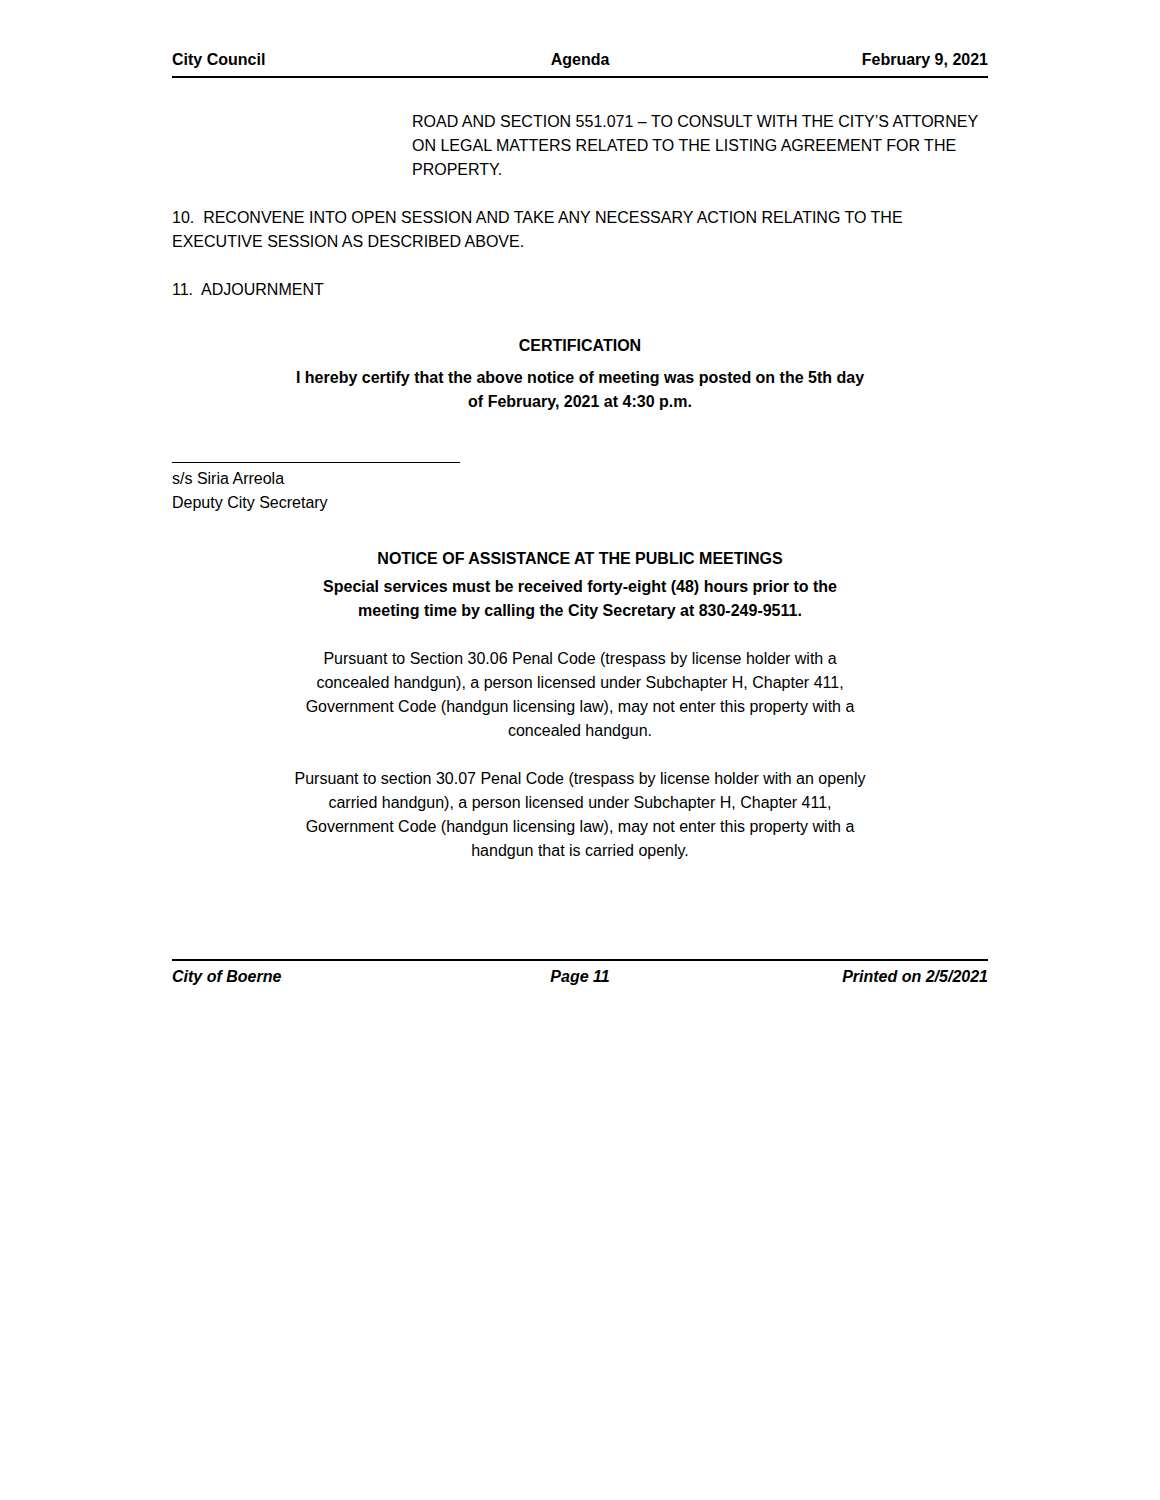City Council
Agenda
February 9, 2021
ROAD AND SECTION 551.071 – TO CONSULT WITH THE CITY’S ATTORNEY ON LEGAL MATTERS RELATED TO THE LISTING AGREEMENT FOR THE PROPERTY.
10. RECONVENE INTO OPEN SESSION AND TAKE ANY NECESSARY ACTION RELATING TO THE EXECUTIVE SESSION AS DESCRIBED ABOVE.
11. ADJOURNMENT
CERTIFICATION
I hereby certify that the above notice of meeting was posted on the 5th day of February, 2021 at 4:30 p.m.
s/s Siria Arreola
Deputy City Secretary
NOTICE OF ASSISTANCE AT THE PUBLIC MEETINGS
Special services must be received forty-eight (48) hours prior to the meeting time by calling the City Secretary at 830-249-9511.
Pursuant to Section 30.06 Penal Code (trespass by license holder with a concealed handgun), a person licensed under Subchapter H, Chapter 411, Government Code (handgun licensing law), may not enter this property with a concealed handgun.
Pursuant to section 30.07 Penal Code (trespass by license holder with an openly carried handgun), a person licensed under Subchapter H, Chapter 411, Government Code (handgun licensing law), may not enter this property with a handgun that is carried openly.
City of Boerne
Page 11
Printed on 2/5/2021